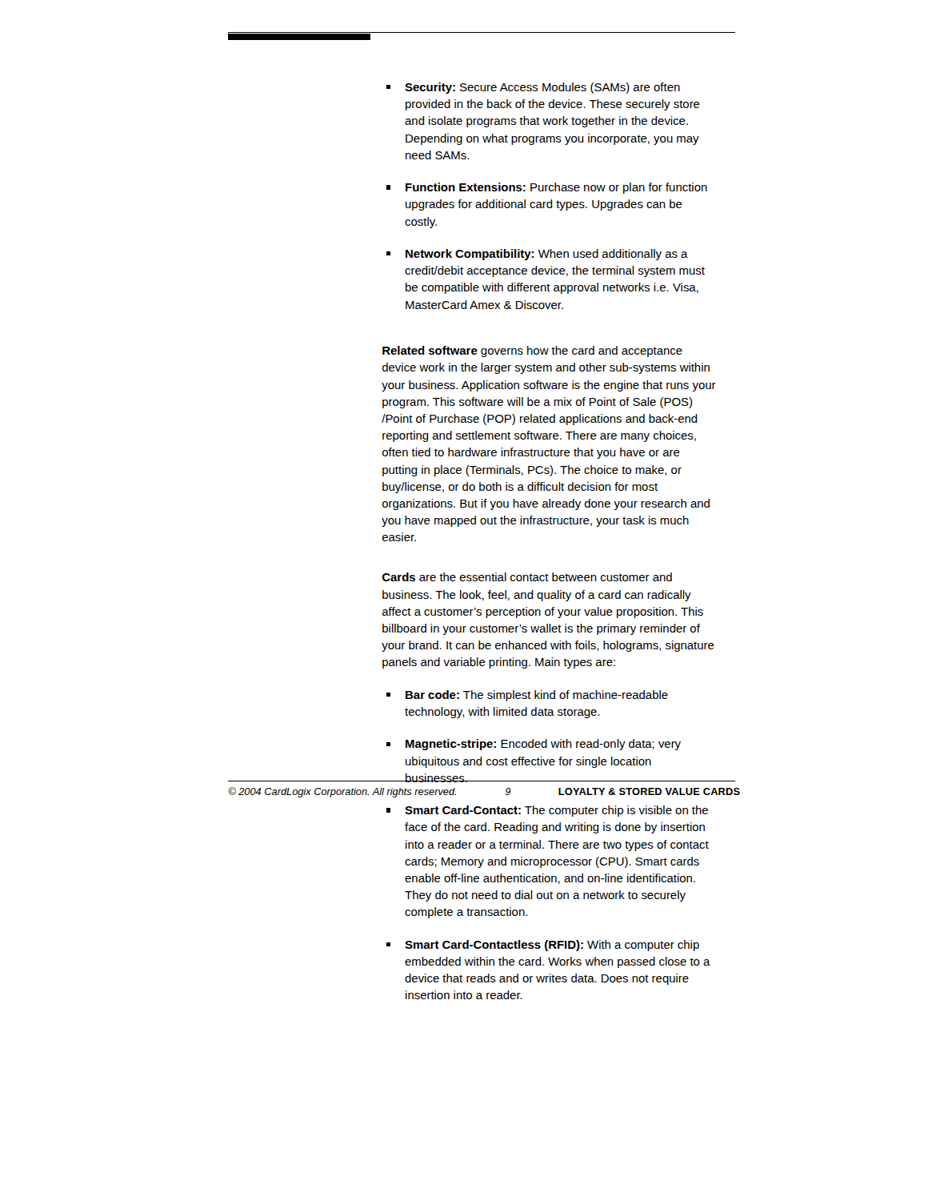Security: Secure Access Modules (SAMs) are often provided in the back of the device. These securely store and isolate programs that work together in the device. Depending on what programs you incorporate, you may need SAMs.
Function Extensions: Purchase now or plan for function upgrades for additional card types. Upgrades can be costly.
Network Compatibility: When used additionally as a credit/debit acceptance device, the terminal system must be compatible with different approval networks i.e. Visa, MasterCard Amex & Discover.
Related software governs how the card and acceptance device work in the larger system and other sub-systems within your business. Application software is the engine that runs your program. This software will be a mix of Point of Sale (POS) /Point of Purchase (POP) related applications and back-end reporting and settlement software. There are many choices, often tied to hardware infrastructure that you have or are putting in place (Terminals, PCs). The choice to make, or buy/license, or do both is a difficult decision for most organizations. But if you have already done your research and you have mapped out the infrastructure, your task is much easier.
Cards are the essential contact between customer and business. The look, feel, and quality of a card can radically affect a customer’s perception of your value proposition. This billboard in your customer’s wallet is the primary reminder of your brand. It can be enhanced with foils, holograms, signature panels and variable printing. Main types are:
Bar code: The simplest kind of machine-readable technology, with limited data storage.
Magnetic-stripe: Encoded with read-only data; very ubiquitous and cost effective for single location businesses.
Smart Card-Contact: The computer chip is visible on the face of the card. Reading and writing is done by insertion into a reader or a terminal. There are two types of contact cards; Memory and microprocessor (CPU). Smart cards enable off-line authentication, and on-line identification. They do not need to dial out on a network to securely complete a transaction.
Smart Card-Contactless (RFID): With a computer chip embedded within the card. Works when passed close to a device that reads and or writes data. Does not require insertion into a reader.
© 2004 CardLogix Corporation. All rights reserved. 9 LOYALTY & STORED VALUE CARDS